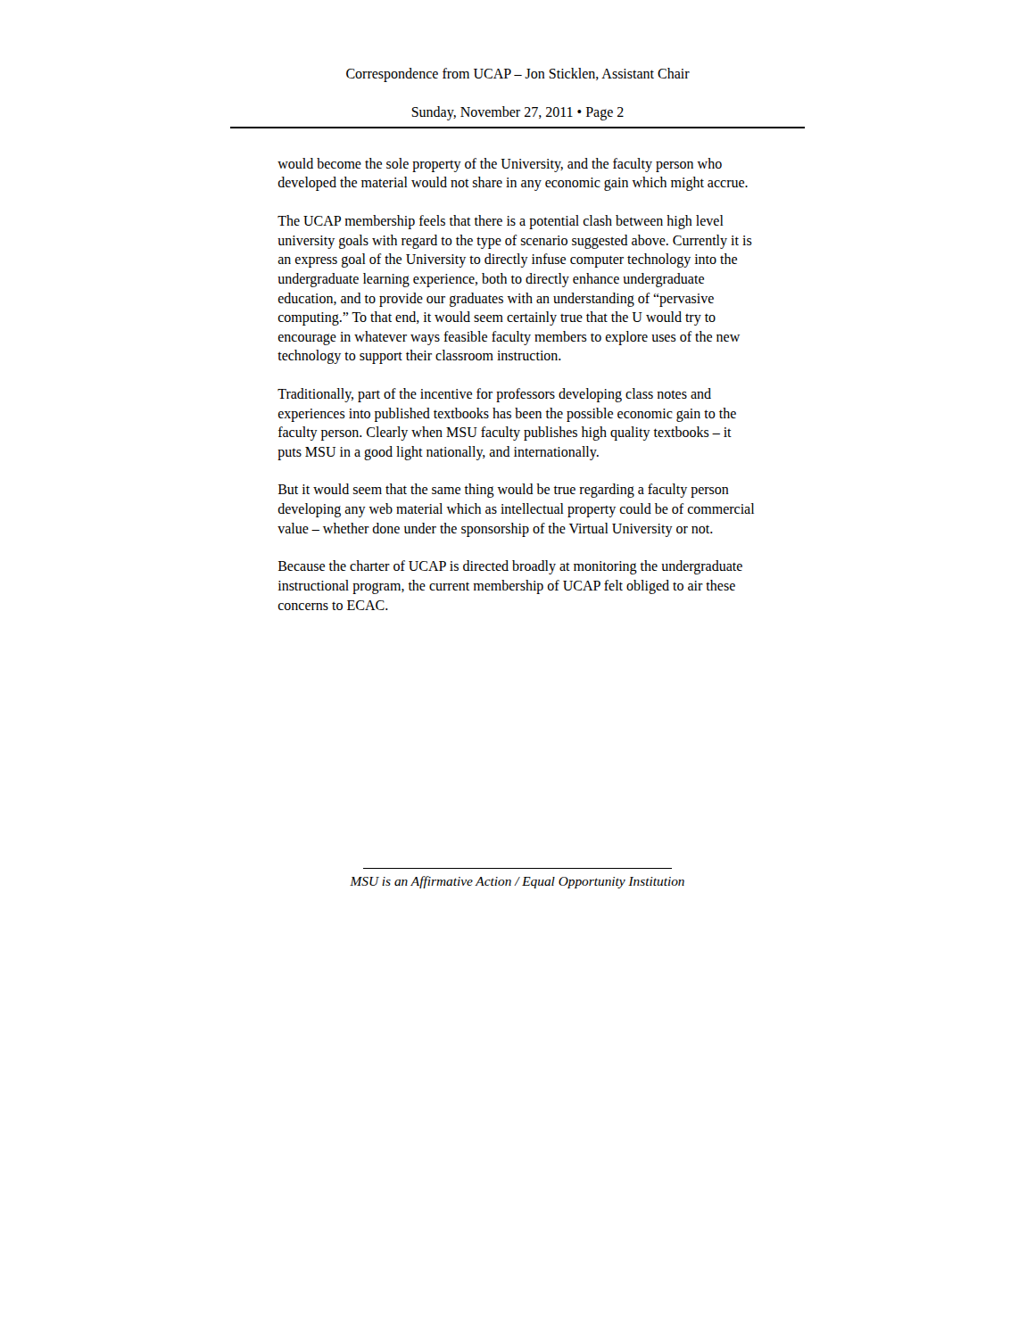Correspondence from UCAP – Jon Sticklen, Assistant Chair
Sunday, November 27, 2011 • Page 2
would become the sole property of the University, and the faculty person who developed the material would not share in any economic gain which might accrue.
The UCAP membership feels that there is a potential clash between high level university goals with regard to the type of scenario suggested above. Currently it is an express goal of the University to directly infuse computer technology into the undergraduate learning experience, both to directly enhance undergraduate education, and to provide our graduates with an understanding of “pervasive computing.” To that end, it would seem certainly true that the U would try to encourage in whatever ways feasible faculty members to explore uses of the new technology to support their classroom instruction.
Traditionally, part of the incentive for professors developing class notes and experiences into published textbooks has been the possible economic gain to the faculty person. Clearly when MSU faculty publishes high quality textbooks – it puts MSU in a good light nationally, and internationally.
But it would seem that the same thing would be true regarding a faculty person developing any web material which as intellectual property could be of commercial value – whether done under the sponsorship of the Virtual University or not.
Because the charter of UCAP is directed broadly at monitoring the undergraduate instructional program, the current membership of UCAP felt obliged to air these concerns to ECAC.
MSU is an Affirmative Action / Equal Opportunity Institution